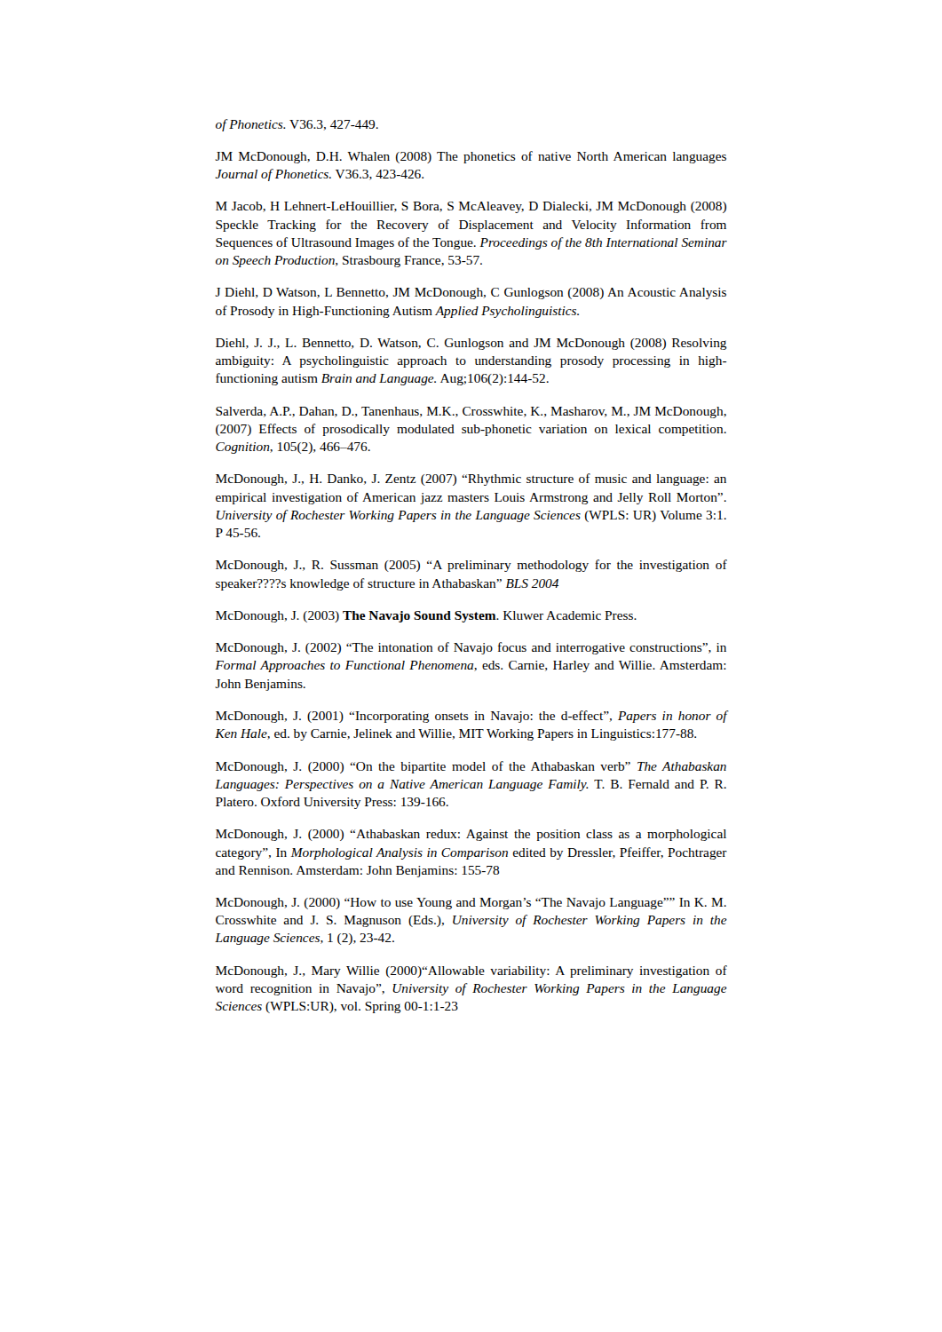of Phonetics. V36.3, 427-449.
JM McDonough, D.H. Whalen (2008) The phonetics of native North American languages Journal of Phonetics. V36.3, 423-426.
M Jacob, H Lehnert-LeHouillier, S Bora, S McAleavey, D Dialecki, JM McDonough (2008) Speckle Tracking for the Recovery of Displacement and Velocity Information from Sequences of Ultrasound Images of the Tongue. Proceedings of the 8th International Seminar on Speech Production, Strasbourg France, 53-57.
J Diehl, D Watson, L Bennetto, JM McDonough, C Gunlogson (2008) An Acoustic Analysis of Prosody in High-Functioning Autism Applied Psycholinguistics.
Diehl, J. J., L. Bennetto, D. Watson, C. Gunlogson and JM McDonough (2008) Resolving ambiguity: A psycholinguistic approach to understanding prosody processing in high-functioning autism Brain and Language. Aug;106(2):144-52.
Salverda, A.P., Dahan, D., Tanenhaus, M.K., Crosswhite, K., Masharov, M., JM McDonough, (2007) Effects of prosodically modulated sub-phonetic variation on lexical competition. Cognition, 105(2), 466–476.
McDonough, J., H. Danko, J. Zentz (2007) “Rhythmic structure of music and language: an empirical investigation of American jazz masters Louis Armstrong and Jelly Roll Morton”. University of Rochester Working Papers in the Language Sciences (WPLS: UR) Volume 3:1. P 45-56.
McDonough, J., R. Sussman (2005) “A preliminary methodology for the investigation of speaker????s knowledge of structure in Athabaskan” BLS 2004
McDonough, J. (2003) The Navajo Sound System. Kluwer Academic Press.
McDonough, J. (2002) “The intonation of Navajo focus and interrogative constructions”, in Formal Approaches to Functional Phenomena, eds. Carnie, Harley and Willie. Amsterdam: John Benjamins.
McDonough, J. (2001) “Incorporating onsets in Navajo: the d-effect”, Papers in honor of Ken Hale, ed. by Carnie, Jelinek and Willie, MIT Working Papers in Linguistics:177-88.
McDonough, J. (2000) “On the bipartite model of the Athabaskan verb” The Athabaskan Languages: Perspectives on a Native American Language Family. T. B. Fernald and P. R. Platero. Oxford University Press: 139-166.
McDonough, J. (2000) “Athabaskan redux: Against the position class as a morphological category”, In Morphological Analysis in Comparison edited by Dressler, Pfeiffer, Pochtrager and Rennison. Amsterdam: John Benjamins: 155-78
McDonough, J. (2000) “How to use Young and Morgan’s “The Navajo Language”” In K. M. Crosswhite and J. S. Magnuson (Eds.), University of Rochester Working Papers in the Language Sciences, 1 (2), 23-42.
McDonough, J., Mary Willie (2000)“Allowable variability: A preliminary investigation of word recognition in Navajo”, University of Rochester Working Papers in the Language Sciences (WPLS:UR), vol. Spring 00-1:1-23